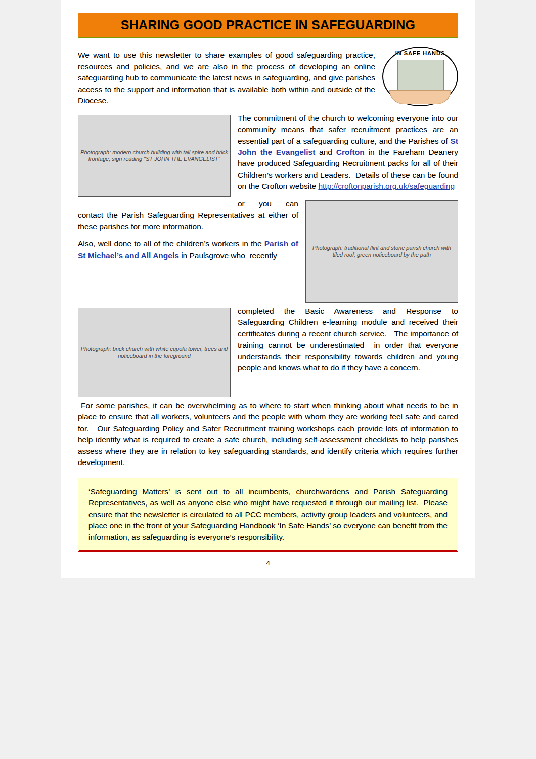SHARING GOOD PRACTICE IN SAFEGUARDING
IN SAFE HANDS
We want to use this newsletter to share examples of good safeguarding practice, resources and policies, and we are also in the process of developing an online safeguarding hub to communicate the latest news in safeguarding, and give parishes access to the support and information that is available both within and outside of the Diocese.
Photograph: modern church building with tall spire and brick frontage, sign reading “ST JOHN THE EVANGELIST”
The commitment of the church to welcoming everyone into our community means that safer recruitment practices are an essential part of a safeguarding culture, and the Parishes of St John the Evangelist and Crofton in the Fareham Deanery have produced Safeguarding Recruitment packs for all of their Children’s workers and Leaders. Details of these can be found on the Crofton website http://croftonparish.org.uk/safeguarding
Photograph: traditional flint and stone parish church with tiled roof, green noticeboard by the path
or you can contact the Parish Safeguarding Representatives at either of these parishes for more information.
Also, well done to all of the children’s workers in the Parish of St Michael’s and All Angels in Paulsgrove who recently
Photograph: brick church with white cupola tower, trees and noticeboard in the foreground
completed the Basic Awareness and Response to Safeguarding Children e-learning module and received their certificates during a recent church service. The importance of training cannot be underestimated in order that everyone understands their responsibility towards children and young people and knows what to do if they have a concern.
For some parishes, it can be overwhelming as to where to start when thinking about what needs to be in place to ensure that all workers, volunteers and the people with whom they are working feel safe and cared for. Our Safeguarding Policy and Safer Recruitment training workshops each provide lots of information to help identify what is required to create a safe church, including self-assessment checklists to help parishes assess where they are in relation to key safeguarding standards, and identify criteria which requires further development.
‘Safeguarding Matters’ is sent out to all incumbents, churchwardens and Parish Safeguarding Representatives, as well as anyone else who might have requested it through our mailing list. Please ensure that the newsletter is circulated to all PCC members, activity group leaders and volunteers, and place one in the front of your Safeguarding Handbook ‘In Safe Hands’ so everyone can benefit from the information, as safeguarding is everyone’s responsibility.
4